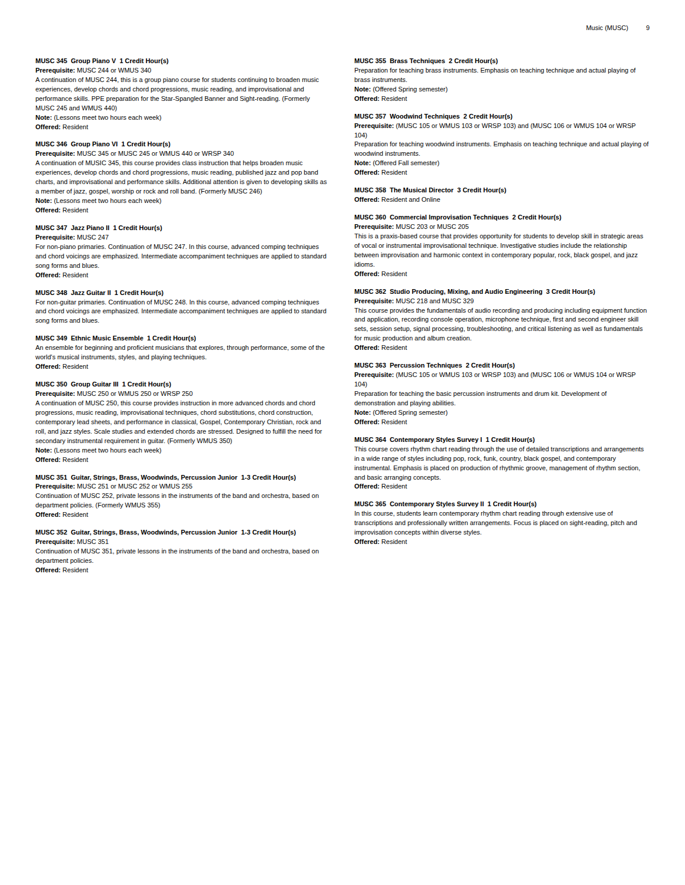Music (MUSC) 9
MUSC 345 Group Piano V 1 Credit Hour(s)
Prerequisite: MUSC 244 or WMUS 340
A continuation of MUSC 244, this is a group piano course for students continuing to broaden music experiences, develop chords and chord progressions, music reading, and improvisational and performance skills. PPE preparation for the Star-Spangled Banner and Sight-reading. (Formerly MUSC 245 and WMUS 440)
Note: (Lessons meet two hours each week)
Offered: Resident
MUSC 346 Group Piano VI 1 Credit Hour(s)
Prerequisite: MUSC 345 or MUSC 245 or WMUS 440 or WRSP 340
A continuation of MUSIC 345, this course provides class instruction that helps broaden music experiences, develop chords and chord progressions, music reading, published jazz and pop band charts, and improvisational and performance skills. Additional attention is given to developing skills as a member of jazz, gospel, worship or rock and roll band. (Formerly MUSC 246)
Note: (Lessons meet two hours each week)
Offered: Resident
MUSC 347 Jazz Piano II 1 Credit Hour(s)
Prerequisite: MUSC 247
For non-piano primaries. Continuation of MUSC 247. In this course, advanced comping techniques and chord voicings are emphasized. Intermediate accompaniment techniques are applied to standard song forms and blues.
Offered: Resident
MUSC 348 Jazz Guitar II 1 Credit Hour(s)
For non-guitar primaries. Continuation of MUSC 248. In this course, advanced comping techniques and chord voicings are emphasized. Intermediate accompaniment techniques are applied to standard song forms and blues.
MUSC 349 Ethnic Music Ensemble 1 Credit Hour(s)
An ensemble for beginning and proficient musicians that explores, through performance, some of the world's musical instruments, styles, and playing techniques.
Offered: Resident
MUSC 350 Group Guitar III 1 Credit Hour(s)
Prerequisite: MUSC 250 or WMUS 250 or WRSP 250
A continuation of MUSC 250, this course provides instruction in more advanced chords and chord progressions, music reading, improvisational techniques, chord substitutions, chord construction, contemporary lead sheets, and performance in classical, Gospel, Contemporary Christian, rock and roll, and jazz styles. Scale studies and extended chords are stressed. Designed to fulfill the need for secondary instrumental requirement in guitar. (Formerly WMUS 350)
Note: (Lessons meet two hours each week)
Offered: Resident
MUSC 351 Guitar, Strings, Brass, Woodwinds, Percussion Junior 1-3 Credit Hour(s)
Prerequisite: MUSC 251 or MUSC 252 or WMUS 255
Continuation of MUSC 252, private lessons in the instruments of the band and orchestra, based on department policies. (Formerly WMUS 355)
Offered: Resident
MUSC 352 Guitar, Strings, Brass, Woodwinds, Percussion Junior 1-3 Credit Hour(s)
Prerequisite: MUSC 351
Continuation of MUSC 351, private lessons in the instruments of the band and orchestra, based on department policies.
Offered: Resident
MUSC 355 Brass Techniques 2 Credit Hour(s)
Preparation for teaching brass instruments. Emphasis on teaching technique and actual playing of brass instruments.
Note: (Offered Spring semester)
Offered: Resident
MUSC 357 Woodwind Techniques 2 Credit Hour(s)
Prerequisite: (MUSC 105 or WMUS 103 or WRSP 103) and (MUSC 106 or WMUS 104 or WRSP 104)
Preparation for teaching woodwind instruments. Emphasis on teaching technique and actual playing of woodwind instruments.
Note: (Offered Fall semester)
Offered: Resident
MUSC 358 The Musical Director 3 Credit Hour(s)
Offered: Resident and Online
MUSC 360 Commercial Improvisation Techniques 2 Credit Hour(s)
Prerequisite: MUSC 203 or MUSC 205
This is a praxis-based course that provides opportunity for students to develop skill in strategic areas of vocal or instrumental improvisational technique. Investigative studies include the relationship between improvisation and harmonic context in contemporary popular, rock, black gospel, and jazz idioms.
Offered: Resident
MUSC 362 Studio Producing, Mixing, and Audio Engineering 3 Credit Hour(s)
Prerequisite: MUSC 218 and MUSC 329
This course provides the fundamentals of audio recording and producing including equipment function and application, recording console operation, microphone technique, first and second engineer skill sets, session setup, signal processing, troubleshooting, and critical listening as well as fundamentals for music production and album creation.
Offered: Resident
MUSC 363 Percussion Techniques 2 Credit Hour(s)
Prerequisite: (MUSC 105 or WMUS 103 or WRSP 103) and (MUSC 106 or WMUS 104 or WRSP 104)
Preparation for teaching the basic percussion instruments and drum kit. Development of demonstration and playing abilities.
Note: (Offered Spring semester)
Offered: Resident
MUSC 364 Contemporary Styles Survey I 1 Credit Hour(s)
This course covers rhythm chart reading through the use of detailed transcriptions and arrangements in a wide range of styles including pop, rock, funk, country, black gospel, and contemporary instrumental. Emphasis is placed on production of rhythmic groove, management of rhythm section, and basic arranging concepts.
Offered: Resident
MUSC 365 Contemporary Styles Survey II 1 Credit Hour(s)
In this course, students learn contemporary rhythm chart reading through extensive use of transcriptions and professionally written arrangements. Focus is placed on sight-reading, pitch and improvisation concepts within diverse styles.
Offered: Resident